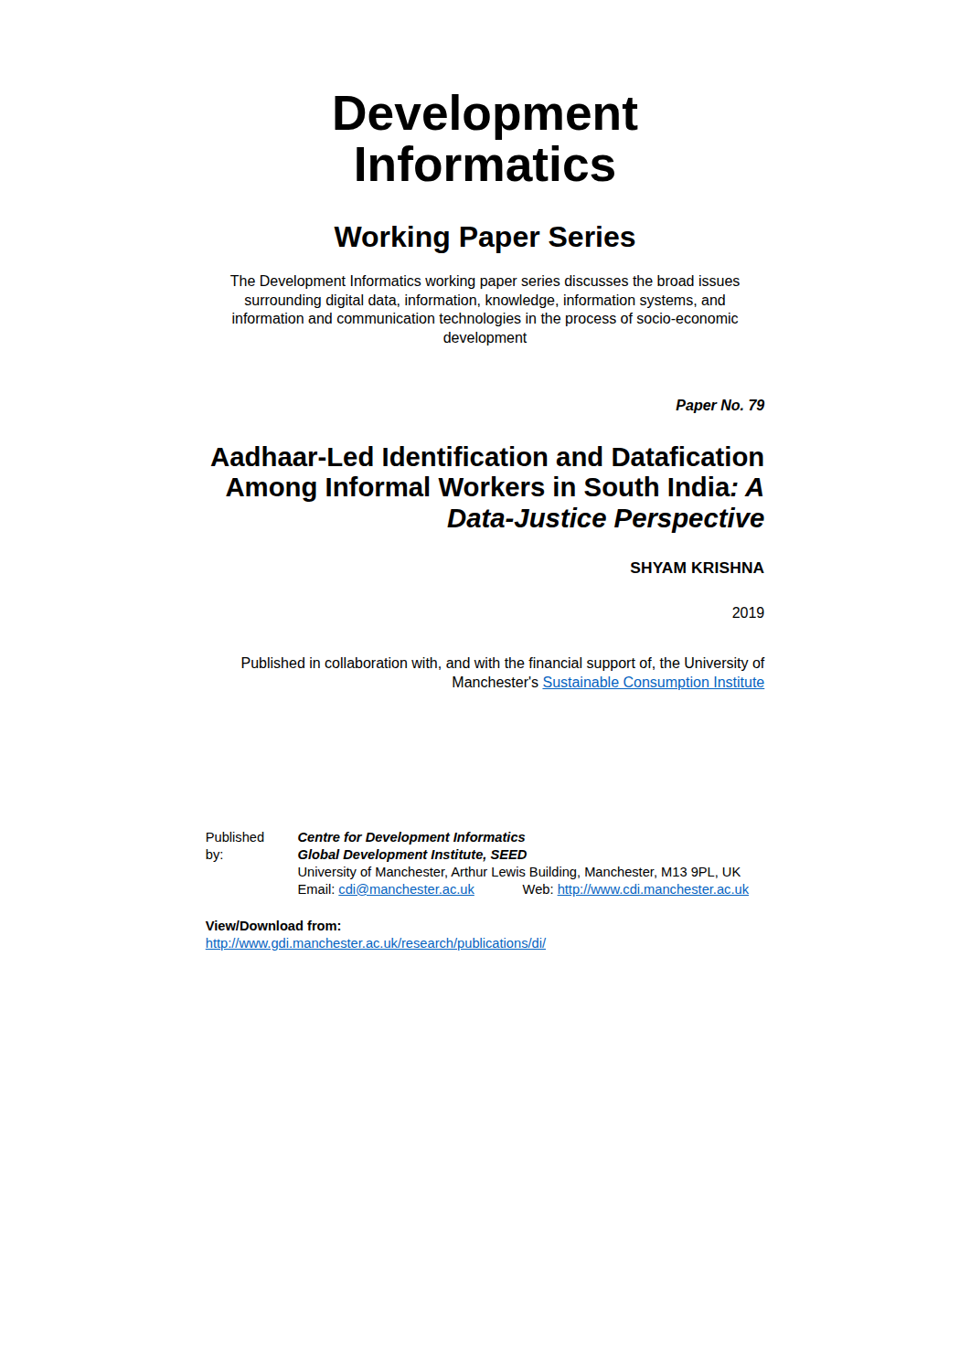Development Informatics
Working Paper Series
The Development Informatics working paper series discusses the broad issues surrounding digital data, information, knowledge, information systems, and information and communication technologies in the process of socio-economic development
Paper No. 79
Aadhaar-Led Identification and Datafication Among Informal Workers in South India: A Data-Justice Perspective
SHYAM KRISHNA
2019
Published in collaboration with, and with the financial support of, the University of Manchester's Sustainable Consumption Institute
| Published | Centre for Development Informatics |
| by: | Global Development Institute, SEED |
| | University of Manchester, Arthur Lewis Building, Manchester, M13 9PL, UK |
| | Email: cdi@manchester.ac.uk Web: http://www.cdi.manchester.ac.uk |
View/Download from:
http://www.gdi.manchester.ac.uk/research/publications/di/